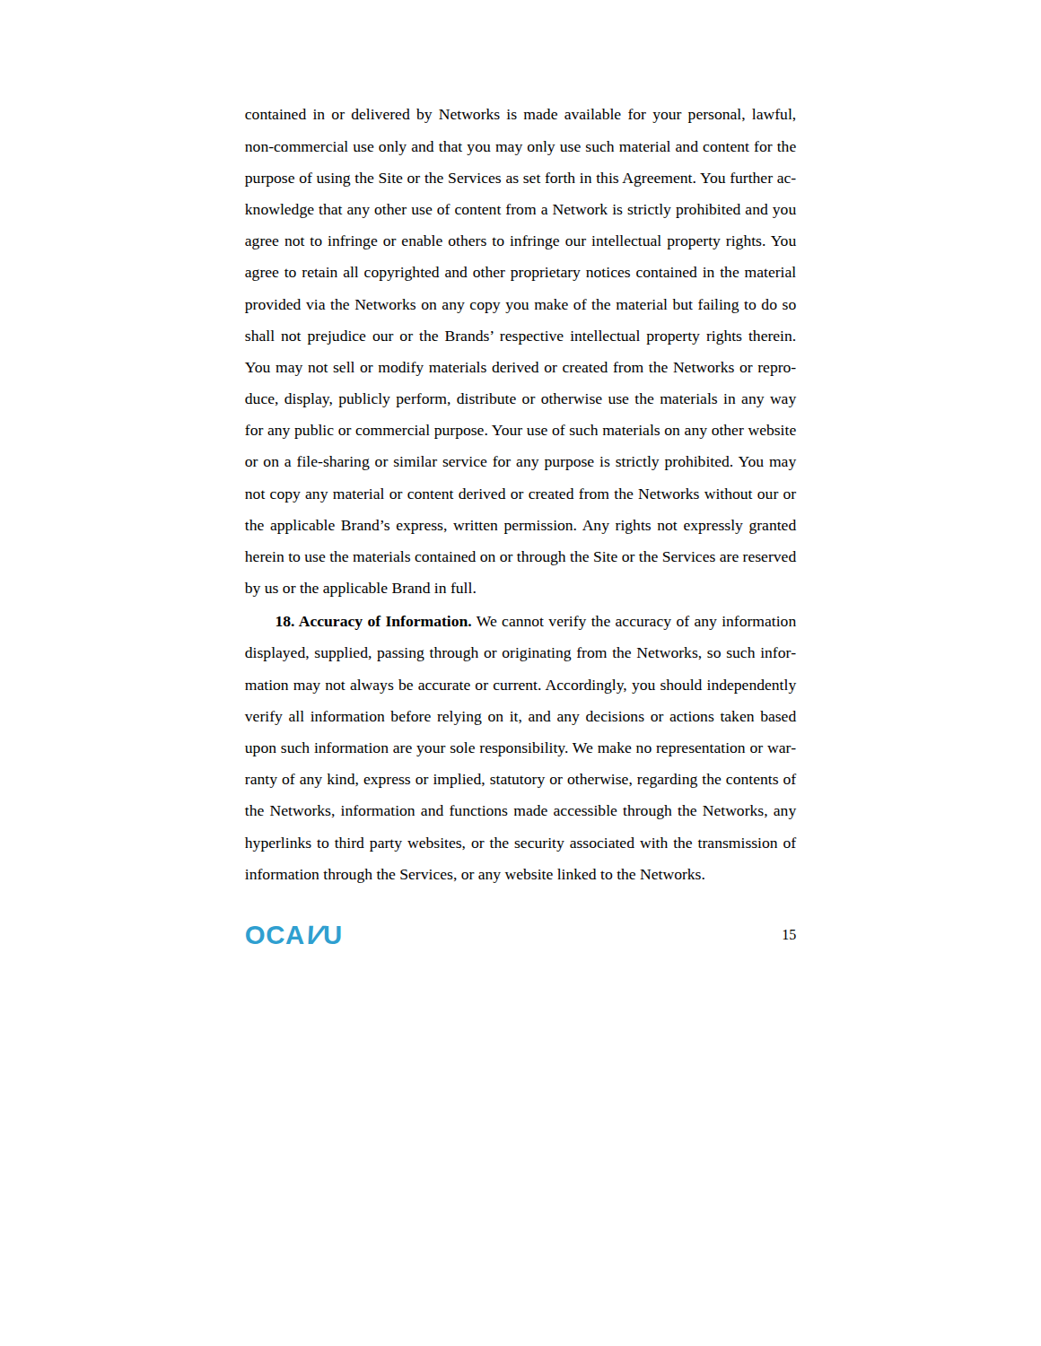contained in or delivered by Networks is made available for your personal, lawful, non-commercial use only and that you may only use such material and content for the purpose of using the Site or the Services as set forth in this Agreement. You further acknowledge that any other use of content from a Network is strictly prohibited and you agree not to infringe or enable others to infringe our intellectual property rights. You agree to retain all copyrighted and other proprietary notices contained in the material provided via the Networks on any copy you make of the material but failing to do so shall not prejudice our or the Brands’ respective intellectual property rights therein. You may not sell or modify materials derived or created from the Networks or reproduce, display, publicly perform, distribute or otherwise use the materials in any way for any public or commercial purpose. Your use of such materials on any other website or on a file-sharing or similar service for any purpose is strictly prohibited. You may not copy any material or content derived or created from the Networks without our or the applicable Brand’s express, written permission. Any rights not expressly granted herein to use the materials contained on or through the Site or the Services are reserved by us or the applicable Brand in full.
18. Accuracy of Information. We cannot verify the accuracy of any information displayed, supplied, passing through or originating from the Networks, so such information may not always be accurate or current. Accordingly, you should independently verify all information before relying on it, and any decisions or actions taken based upon such information are your sole responsibility. We make no representation or warranty of any kind, express or implied, statutory or otherwise, regarding the contents of the Networks, information and functions made accessible through the Networks, any hyperlinks to third party websites, or the security associated with the transmission of information through the Services, or any website linked to the Networks.
OCAVU
15